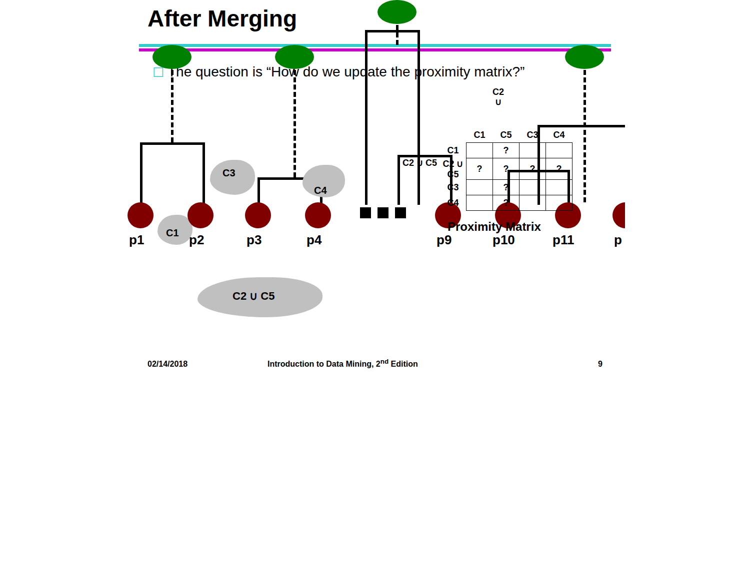After Merging
☐
The question is “How do we update the proximity matrix?”
C1
C3
C4
C2 ∪ C5
p1
p2
p3
p4
p9
p10
p11
p
C2 ∪ C5
C2
∪
| | C1 | C5 | C3 | C4 |
| --- | --- | --- | --- | --- |
| C1 | | ? | | |
| C2 ∪ C5 | ? | ? | ? | ? |
| C3 | | ? | | |
| C4 | | ? | | |
Proximity Matrix
02/14/2018
Introduction to Data Mining, 2nd Edition
9